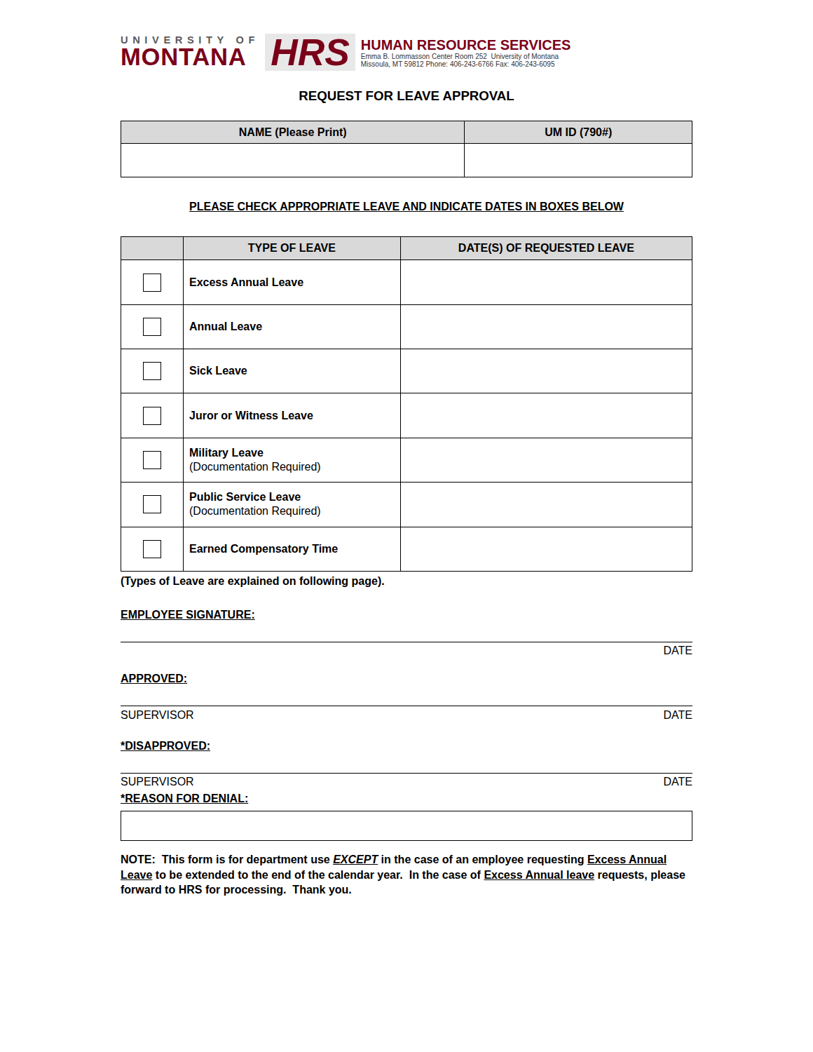UNIVERSITY OF
MONTANA
HRS
HUMAN RESOURCE SERVICES
Emma B. Lommasson Center Room 252 University of Montana
Missoula, MT 59812 Phone: 406-243-6766 Fax: 406-243-6095
REQUEST FOR LEAVE APPROVAL
| NAME (Please Print) | UM ID (790#) |
| --- | --- |
PLEASE CHECK APPROPRIATE LEAVE AND INDICATE DATES IN BOXES BELOW
| | TYPE OF LEAVE | DATE(S) OF REQUESTED LEAVE |
| --- | --- | --- |
| | Excess Annual Leave | |
| | Annual Leave | |
| | Sick Leave | |
| | Juror or Witness Leave | |
| | Military Leave (Documentation Required) | |
| | Public Service Leave (Documentation Required) | |
| | Earned Compensatory Time | |
(Types of Leave are explained on following page).
EMPLOYEE SIGNATURE:
DATE
APPROVED:
SUPERVISOR DATE
*DISAPPROVED:
SUPERVISOR DATE
*REASON FOR DENIAL:
NOTE: This form is for department use EXCEPT in the case of an employee requesting Excess Annual Leave to be extended to the end of the calendar year. In the case of Excess Annual leave requests, please forward to HRS for processing. Thank you.